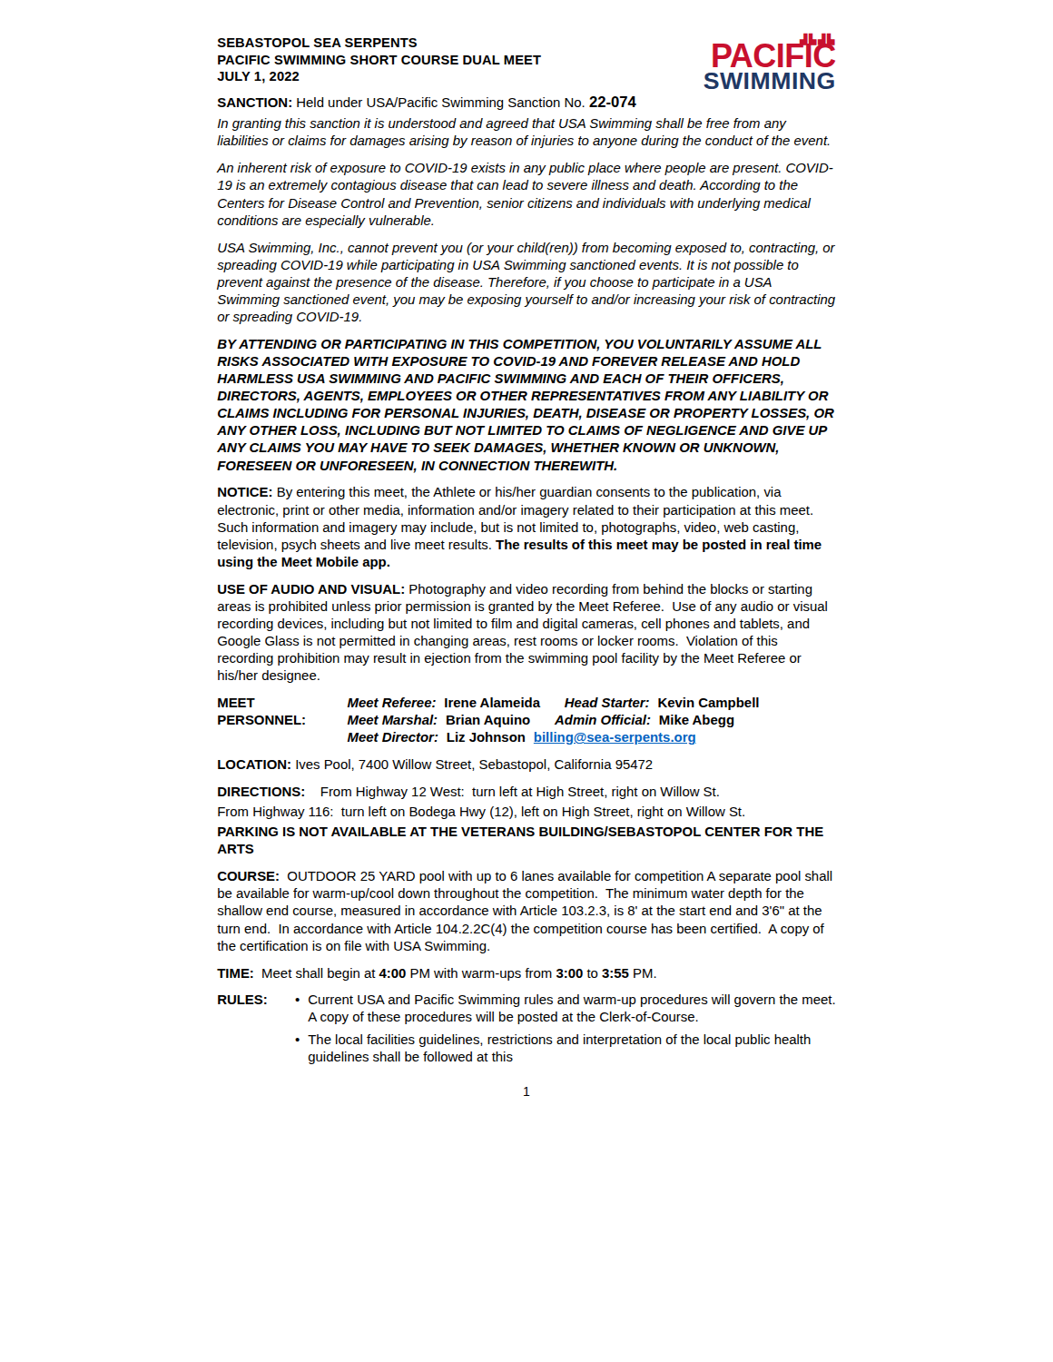Sebastopol Sea Serpents
Pacific Swimming Short Course Dual Meet
July 1, 2022
▟▙▟▙ PACIFIC SWIMMING
SANCTION: Held under USA/Pacific Swimming Sanction No. 22-074
In granting this sanction it is understood and agreed that USA Swimming shall be free from any liabilities or claims for damages arising by reason of injuries to anyone during the conduct of the event.
An inherent risk of exposure to COVID-19 exists in any public place where people are present. COVID-19 is an extremely contagious disease that can lead to severe illness and death. According to the Centers for Disease Control and Prevention, senior citizens and individuals with underlying medical conditions are especially vulnerable.
USA Swimming, Inc., cannot prevent you (or your child(ren)) from becoming exposed to, contracting, or spreading COVID-19 while participating in USA Swimming sanctioned events. It is not possible to prevent against the presence of the disease. Therefore, if you choose to participate in a USA Swimming sanctioned event, you may be exposing yourself to and/or increasing your risk of contracting or spreading COVID-19.
By attending or participating in this competition, you voluntarily assume all risks associated with exposure to COVID-19 and forever release and hold harmless USA Swimming and Pacific Swimming and each of their officers, directors, agents, employees or other representatives from any liability or claims including for personal injuries, death, disease or property losses, or any other loss, including but not limited to claims of negligence and give up any claims you may have to seek damages, whether known or unknown, foreseen or unforeseen, in connection therewith.
NOTICE: By entering this meet, the Athlete or his/her guardian consents to the publication, via electronic, print or other media, information and/or imagery related to their participation at this meet. Such information and imagery may include, but is not limited to, photographs, video, web casting, television, psych sheets and live meet results. The results of this meet may be posted in real time using the Meet Mobile app.
USE OF AUDIO AND VISUAL: Photography and video recording from behind the blocks or starting areas is prohibited unless prior permission is granted by the Meet Referee. Use of any audio or visual recording devices, including but not limited to film and digital cameras, cell phones and tablets, and Google Glass is not permitted in changing areas, rest rooms or locker rooms. Violation of this recording prohibition may result in ejection from the swimming pool facility by the Meet Referee or his/her designee.
MEET PERSONNEL:
Meet Referee: Irene Alameida Head Starter: Kevin Campbell
Meet Marshal: Brian Aquino Admin Official: Mike Abegg
Meet Director: Liz Johnson billing@sea-serpents.org
LOCATION: Ives Pool, 7400 Willow Street, Sebastopol, California 95472
DIRECTIONS: From Highway 12 West: turn left at High Street, right on Willow St.
From Highway 116: turn left on Bodega Hwy (12), left on High Street, right on Willow St.
PARKING IS NOT AVAILABLE AT THE VETERANS BUILDING/SEBASTOPOL CENTER FOR THE ARTS
COURSE: OUTDOOR 25 YARD pool with up to 6 lanes available for competition A separate pool shall be available for warm-up/cool down throughout the competition. The minimum water depth for the shallow end course, measured in accordance with Article 103.2.3, is 8' at the start end and 3'6" at the turn end. In accordance with Article 104.2.2C(4) the competition course has been certified. A copy of the certification is on file with USA Swimming.
TIME: Meet shall begin at 4:00 PM with warm-ups from 3:00 to 3:55 PM.
RULES:
Current USA and Pacific Swimming rules and warm-up procedures will govern the meet. A copy of these procedures will be posted at the Clerk-of-Course.
The local facilities guidelines, restrictions and interpretation of the local public health guidelines shall be followed at this
1